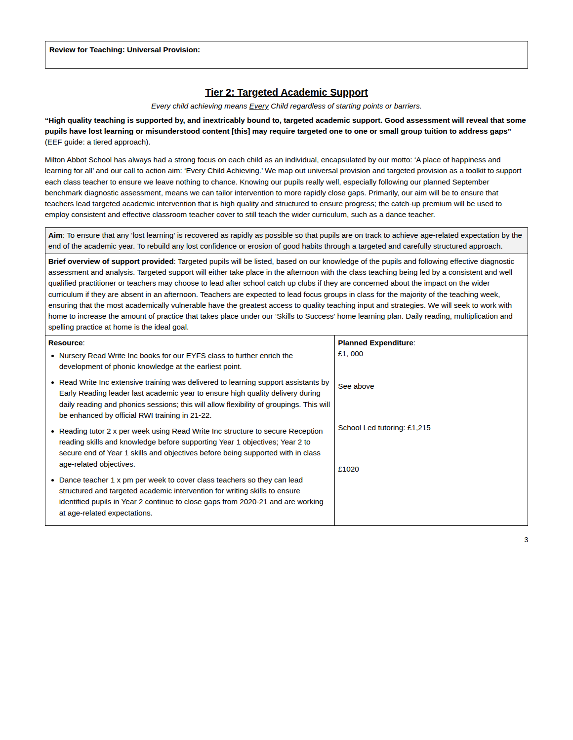Review for Teaching: Universal Provision:
Tier 2: Targeted Academic Support
Every child achieving means Every Child regardless of starting points or barriers.
“High quality teaching is supported by, and inextricably bound to, targeted academic support. Good assessment will reveal that some pupils have lost learning or misunderstood content [this] may require targeted one to one or small group tuition to address gaps” (EEF guide: a tiered approach).
Milton Abbot School has always had a strong focus on each child as an individual, encapsulated by our motto: ‘A place of happiness and learning for all’ and our call to action aim: ‘Every Child Achieving.’ We map out universal provision and targeted provision as a toolkit to support each class teacher to ensure we leave nothing to chance. Knowing our pupils really well, especially following our planned September benchmark diagnostic assessment, means we can tailor intervention to more rapidly close gaps. Primarily, our aim will be to ensure that teachers lead targeted academic intervention that is high quality and structured to ensure progress; the catch-up premium will be used to employ consistent and effective classroom teacher cover to still teach the wider curriculum, such as a dance teacher.
| Aim : To ensure that any ‘lost learning’ is recovered as rapidly as possible so that pupils are on track to achieve age-related expectation by the end of the academic year. To rebuild any lost confidence or erosion of good habits through a targeted and carefully structured approach. |
| Brief overview of support provided : Targeted pupils will be listed, based on our knowledge of the pupils and following effective diagnostic assessment and analysis. Targeted support will either take place in the afternoon with the class teaching being led by a consistent and well qualified practitioner or teachers may choose to lead after school catch up clubs if they are concerned about the impact on the wider curriculum if they are absent in an afternoon. Teachers are expected to lead focus groups in class for the majority of the teaching week, ensuring that the most academically vulnerable have the greatest access to quality teaching input and strategies. We will seek to work with home to increase the amount of practice that takes place under our ‘Skills to Success’ home learning plan. Daily reading, multiplication and spelling practice at home is the ideal goal. |
| Resource : Nursery Read Write Inc books for our EYFS class to further enrich the development of phonic knowledge at the earliest point. Read Write Inc extensive training was delivered to learning support assistants by Early Reading leader last academic year to ensure high quality delivery during daily reading and phonics sessions; this will allow flexibility of groupings. This will be enhanced by official RWI training in 21-22. Reading tutor 2 x per week using Read Write Inc structure to secure Reception reading skills and knowledge before supporting Year 1 objectives; Year 2 to secure end of Year 1 skills and objectives before being supported with in class age-related objectives. Dance teacher 1 x pm per week to cover class teachers so they can lead structured and targeted academic intervention for writing skills to ensure identified pupils in Year 2 continue to close gaps from 2020-21 and are working at age-related expectations. | Planned Expenditure : £1, 000 See above School Led tutoring: £1,215 £1020 |
3